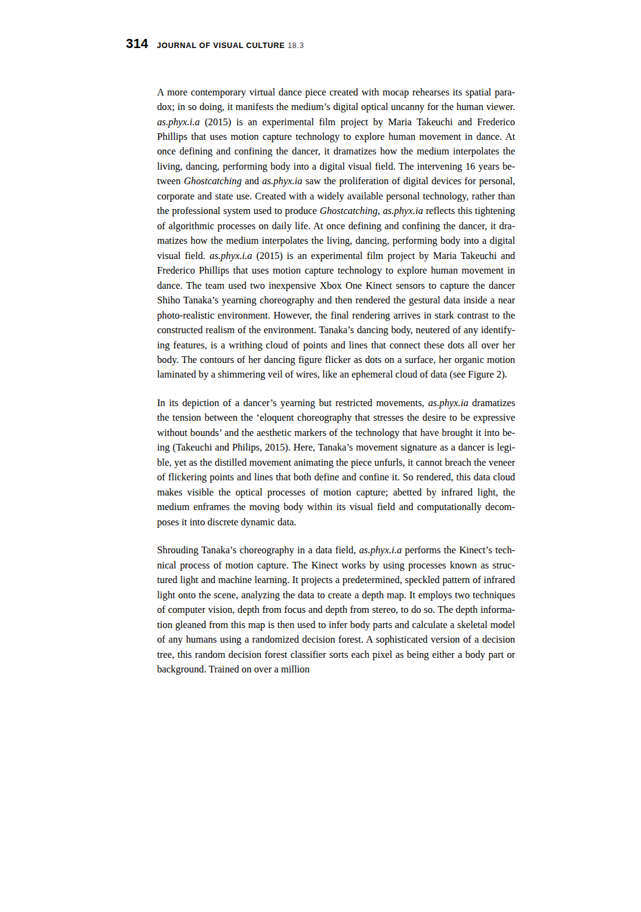314 Journal of Visual Culture 18.3
A more contemporary virtual dance piece created with mocap rehearses its spatial paradox; in so doing, it manifests the medium’s digital optical uncanny for the human viewer. as.phyx.i.a (2015) is an experimental film project by Maria Takeuchi and Frederico Phillips that uses motion capture technology to explore human movement in dance. At once defining and confining the dancer, it dramatizes how the medium interpolates the living, dancing, performing body into a digital visual field. The intervening 16 years between Ghostcatching and as.phyx.ia saw the proliferation of digital devices for personal, corporate and state use. Created with a widely available personal technology, rather than the professional system used to produce Ghostcatching, as.phyx.ia reflects this tightening of algorithmic processes on daily life. At once defining and confining the dancer, it dramatizes how the medium interpolates the living, dancing, performing body into a digital visual field. as.phyx.i.a (2015) is an experimental film project by Maria Takeuchi and Frederico Phillips that uses motion capture technology to explore human movement in dance. The team used two inexpensive Xbox One Kinect sensors to capture the dancer Shiho Tanaka’s yearning choreography and then rendered the gestural data inside a near photo-realistic environment. However, the final rendering arrives in stark contrast to the constructed realism of the environment. Tanaka’s dancing body, neutered of any identifying features, is a writhing cloud of points and lines that connect these dots all over her body. The contours of her dancing figure flicker as dots on a surface, her organic motion laminated by a shimmering veil of wires, like an ephemeral cloud of data (see Figure 2).
In its depiction of a dancer’s yearning but restricted movements, as.phyx.ia dramatizes the tension between the ‘eloquent choreography that stresses the desire to be expressive without bounds’ and the aesthetic markers of the technology that have brought it into being (Takeuchi and Philips, 2015). Here, Tanaka’s movement signature as a dancer is legible, yet as the distilled movement animating the piece unfurls, it cannot breach the veneer of flickering points and lines that both define and confine it. So rendered, this data cloud makes visible the optical processes of motion capture; abetted by infrared light, the medium enframes the moving body within its visual field and computationally decomposes it into discrete dynamic data.
Shrouding Tanaka’s choreography in a data field, as.phyx.i.a performs the Kinect’s technical process of motion capture. The Kinect works by using processes known as structured light and machine learning. It projects a predetermined, speckled pattern of infrared light onto the scene, analyzing the data to create a depth map. It employs two techniques of computer vision, depth from focus and depth from stereo, to do so. The depth information gleaned from this map is then used to infer body parts and calculate a skeletal model of any humans using a randomized decision forest. A sophisticated version of a decision tree, this random decision forest classifier sorts each pixel as being either a body part or background. Trained on over a million